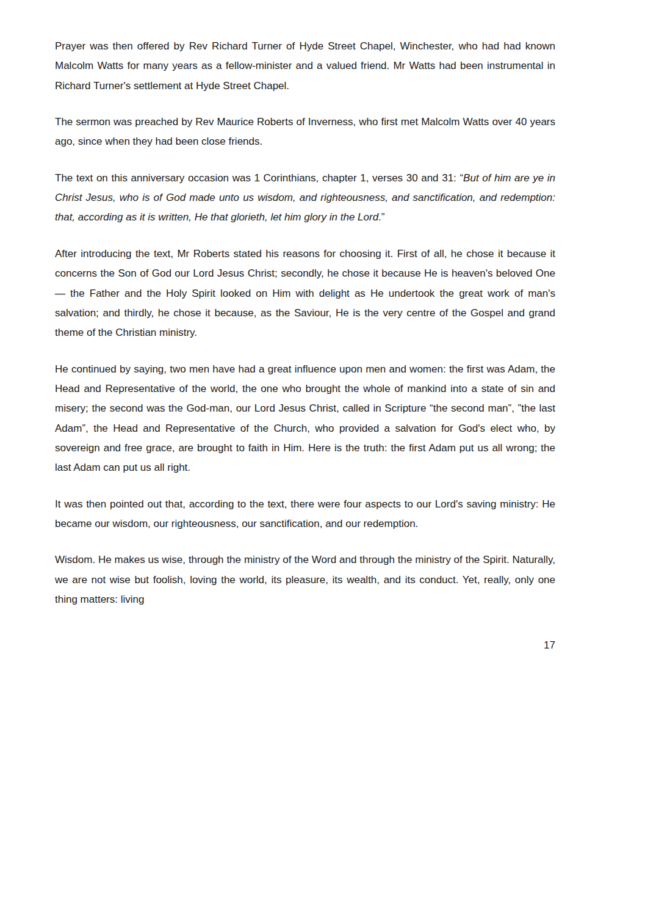Prayer was then offered by Rev Richard Turner of Hyde Street Chapel, Winchester, who had had known Malcolm Watts for many years as a fellow-minister and a valued friend. Mr Watts had been instrumental in Richard Turner's settlement at Hyde Street Chapel.
The sermon was preached by Rev Maurice Roberts of Inverness, who first met Malcolm Watts over 40 years ago, since when they had been close friends.
The text on this anniversary occasion was 1 Corinthians, chapter 1, verses 30 and 31: “But of him are ye in Christ Jesus, who is of God made unto us wisdom, and righteousness, and sanctification, and redemption: that, according as it is written, He that glorieth, let him glory in the Lord.”
After introducing the text, Mr Roberts stated his reasons for choosing it. First of all, he chose it because it concerns the Son of God our Lord Jesus Christ; secondly, he chose it because He is heaven's beloved One — the Father and the Holy Spirit looked on Him with delight as He undertook the great work of man's salvation; and thirdly, he chose it because, as the Saviour, He is the very centre of the Gospel and grand theme of the Christian ministry.
He continued by saying, two men have had a great influence upon men and women: the first was Adam, the Head and Representative of the world, the one who brought the whole of mankind into a state of sin and misery; the second was the God-man, our Lord Jesus Christ, called in Scripture “the second man”, ”the last Adam”, the Head and Representative of the Church, who provided a salvation for God's elect who, by sovereign and free grace, are brought to faith in Him. Here is the truth: the first Adam put us all wrong; the last Adam can put us all right.
It was then pointed out that, according to the text, there were four aspects to our Lord's saving ministry: He became our wisdom, our righteousness, our sanctification, and our redemption.
Wisdom. He makes us wise, through the ministry of the Word and through the ministry of the Spirit. Naturally, we are not wise but foolish, loving the world, its pleasure, its wealth, and its conduct. Yet, really, only one thing matters: living
17